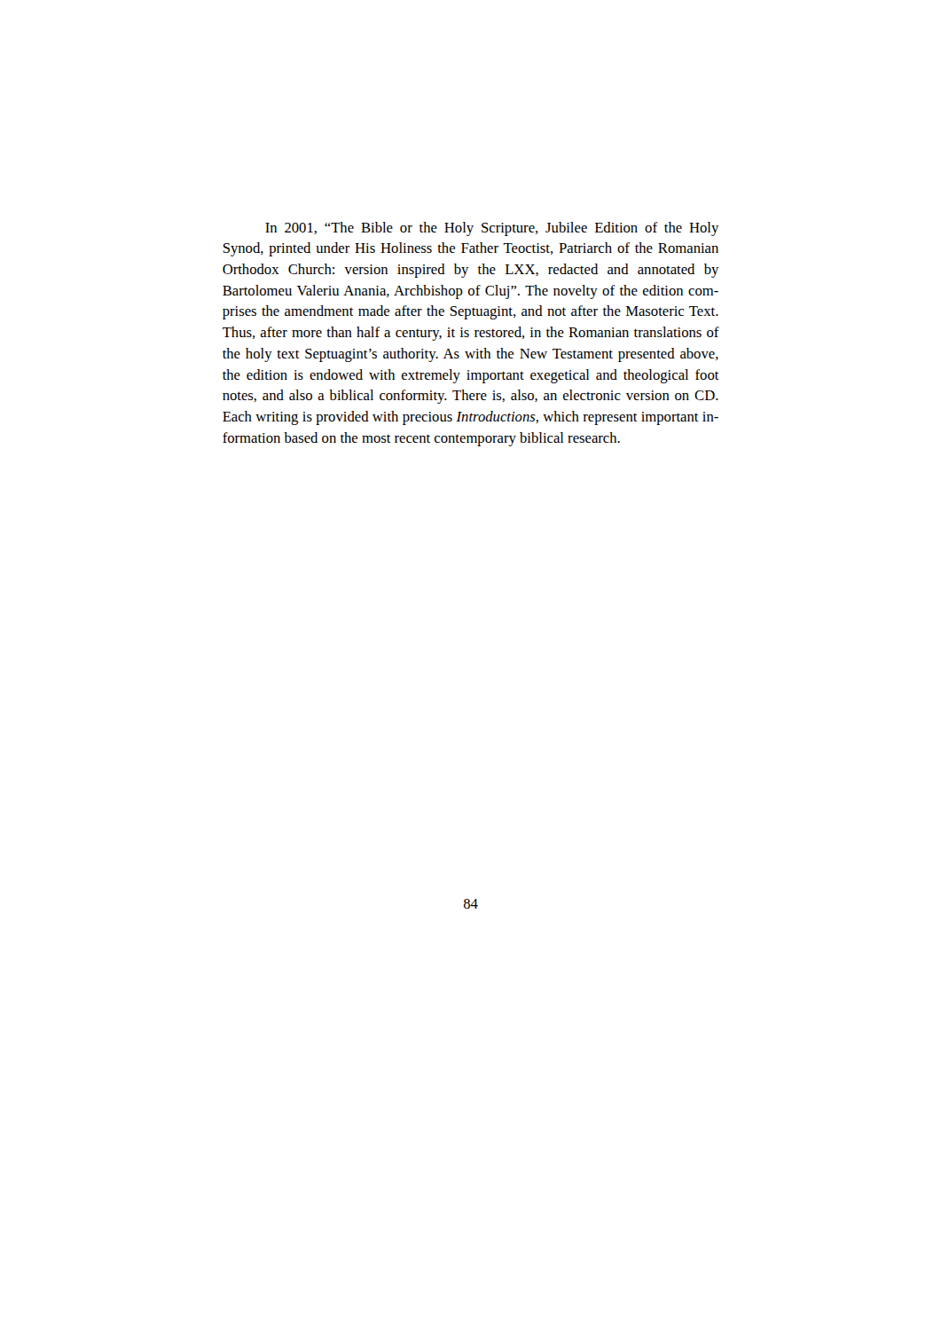In 2001, “The Bible or the Holy Scripture, Jubilee Edition of the Holy Synod, printed under His Holiness the Father Teoctist, Patriarch of the Romanian Orthodox Church: version inspired by the LXX, redacted and annotated by Bartolomeu Valeriu Anania, Archbishop of Cluj”. The novelty of the edition comprises the amendment made after the Septuagint, and not after the Masoteric Text. Thus, after more than half a century, it is restored, in the Romanian translations of the holy text Septuagint’s authority. As with the New Testament presented above, the edition is endowed with extremely important exegetical and theological foot notes, and also a biblical conformity. There is, also, an electronic version on CD. Each writing is provided with precious Introductions, which represent important information based on the most recent contemporary biblical research.
84